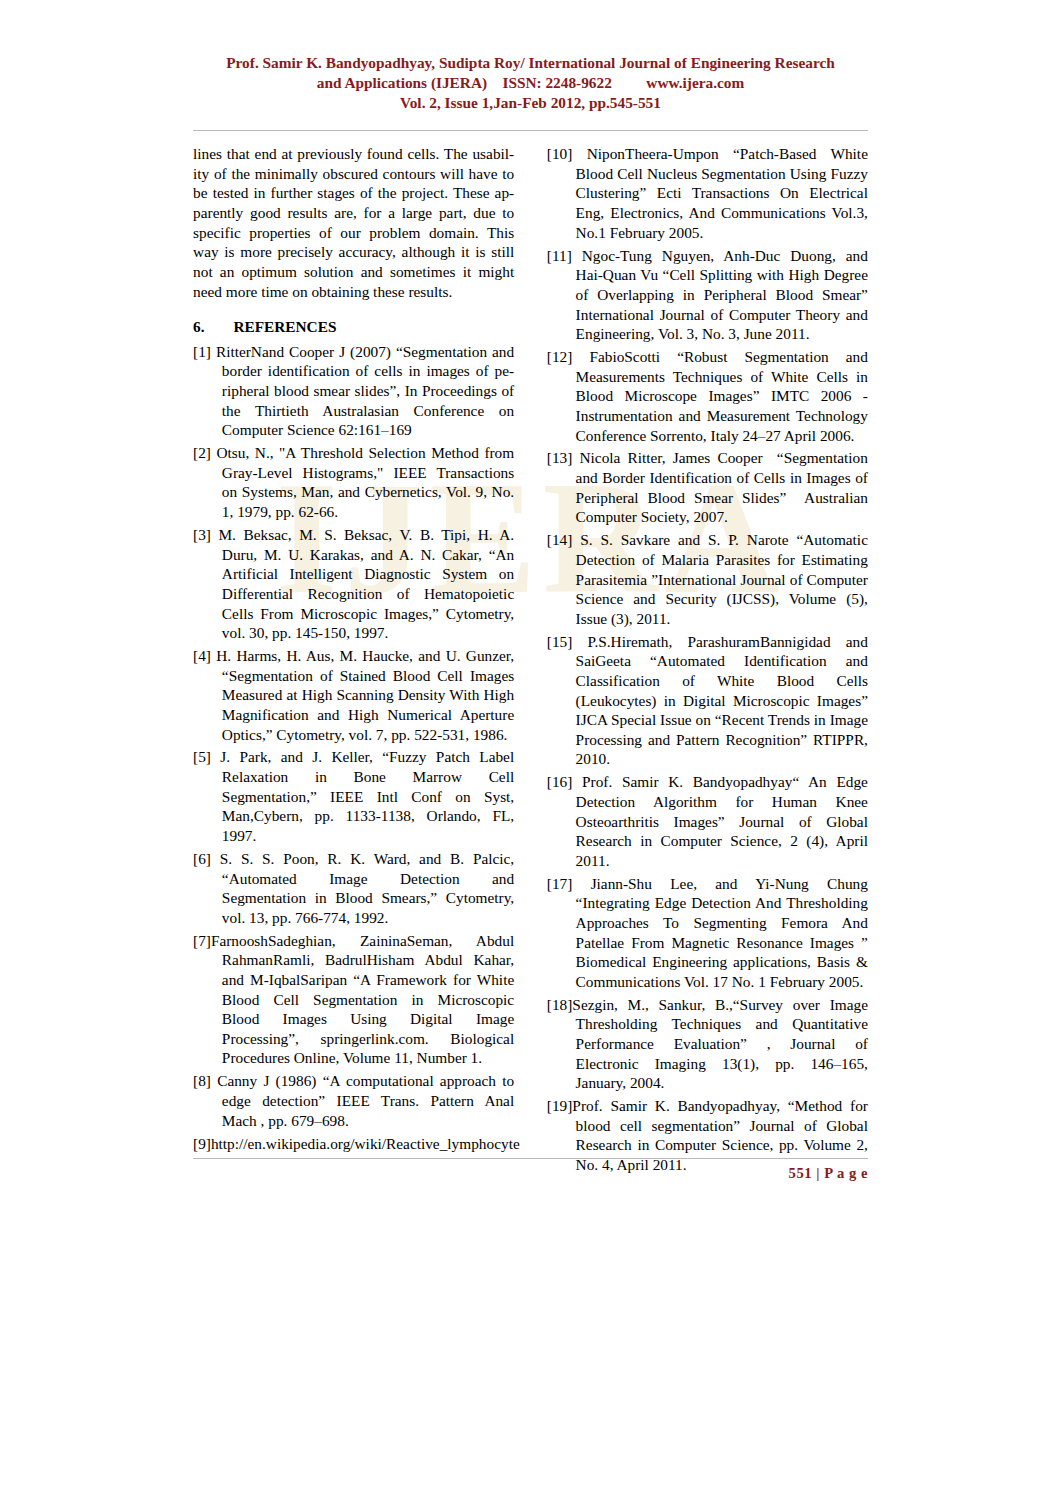IJERA
Prof. Samir K. Bandyopadhyay, Sudipta Roy/ International Journal of Engineering Research and Applications (IJERA) ISSN: 2248-9622 www.ijera.com Vol. 2, Issue 1,Jan-Feb 2012, pp.545-551
lines that end at previously found cells. The usability of the minimally obscured contours will have to be tested in further stages of the project. These apparently good results are, for a large part, due to specific properties of our problem domain. This way is more precisely accuracy, although it is still not an optimum solution and sometimes it might need more time on obtaining these results.
6. REFERENCES
[1] RitterNand Cooper J (2007) “Segmentation and border identification of cells in images of peripheral blood smear slides”, In Proceedings of the Thirtieth Australasian Conference on Computer Science 62:161–169
[2] Otsu, N., "A Threshold Selection Method from Gray-Level Histograms," IEEE Transactions on Systems, Man, and Cybernetics, Vol. 9, No. 1, 1979, pp. 62-66.
[3] M. Beksac, M. S. Beksac, V. B. Tipi, H. A. Duru, M. U. Karakas, and A. N. Cakar, “An Artificial Intelligent Diagnostic System on Differential Recognition of Hematopoietic Cells From Microscopic Images,” Cytometry, vol. 30, pp. 145-150, 1997.
[4] H. Harms, H. Aus, M. Haucke, and U. Gunzer, “Segmentation of Stained Blood Cell Images Measured at High Scanning Density With High Magnification and High Numerical Aperture Optics,” Cytometry, vol. 7, pp. 522-531, 1986.
[5] J. Park, and J. Keller, “Fuzzy Patch Label Relaxation in Bone Marrow Cell Segmentation,” IEEE Intl Conf on Syst, Man,Cybern, pp. 1133-1138, Orlando, FL, 1997.
[6] S. S. S. Poon, R. K. Ward, and B. Palcic, “Automated Image Detection and Segmentation in Blood Smears,” Cytometry, vol. 13, pp. 766-774, 1992.
[7] FarnooshSadeghian, ZaininaSeman, Abdul RahmanRamli, BadrulHisham Abdul Kahar, and M-IqbalSaripan “A Framework for White Blood Cell Segmentation in Microscopic Blood Images Using Digital Image Processing”, springerlink.com. Biological Procedures Online, Volume 11, Number 1.
[8] Canny J (1986) “A computational approach to edge detection” IEEE Trans. Pattern Anal Mach , pp. 679–698.
[9] http://en.wikipedia.org/wiki/Reactive_lymphocyte
[10] NiponTheera-Umpon “Patch-Based White Blood Cell Nucleus Segmentation Using Fuzzy Clustering” Ecti Transactions On Electrical Eng, Electronics, And Communications Vol.3, No.1 February 2005.
[11] Ngoc-Tung Nguyen, Anh-Duc Duong, and Hai-Quan Vu “Cell Splitting with High Degree of Overlapping in Peripheral Blood Smear” International Journal of Computer Theory and Engineering, Vol. 3, No. 3, June 2011.
[12] FabioScotti “Robust Segmentation and Measurements Techniques of White Cells in Blood Microscope Images” IMTC 2006 - Instrumentation and Measurement Technology Conference Sorrento, Italy 24–27 April 2006.
[13] Nicola Ritter, James Cooper “Segmentation and Border Identification of Cells in Images of Peripheral Blood Smear Slides” Australian Computer Society, 2007.
[14] S. S. Savkare and S. P. Narote “Automatic Detection of Malaria Parasites for Estimating Parasitemia ”International Journal of Computer Science and Security (IJCSS), Volume (5), Issue (3), 2011.
[15] P.S.Hiremath, ParashuramBannigidad and SaiGeeta “Automated Identification and Classification of White Blood Cells (Leukocytes) in Digital Microscopic Images” IJCA Special Issue on “Recent Trends in Image Processing and Pattern Recognition” RTIPPR, 2010.
[16] Prof. Samir K. Bandyopadhyay“ An Edge Detection Algorithm for Human Knee Osteoarthritis Images” Journal of Global Research in Computer Science, 2 (4), April 2011.
[17] Jiann-Shu Lee, and Yi-Nung Chung “Integrating Edge Detection And Thresholding Approaches To Segmenting Femora And Patellae From Magnetic Resonance Images ” Biomedical Engineering applications, Basis & Communications Vol. 17 No. 1 February 2005.
[18] Sezgin, M., Sankur, B.,“Survey over Image Thresholding Techniques and Quantitative Performance Evaluation” , Journal of Electronic Imaging 13(1), pp. 146–165, January, 2004.
[19] Prof. Samir K. Bandyopadhyay, “Method for blood cell segmentation” Journal of Global Research in Computer Science, pp. Volume 2, No. 4, April 2011.
551 | P a g e